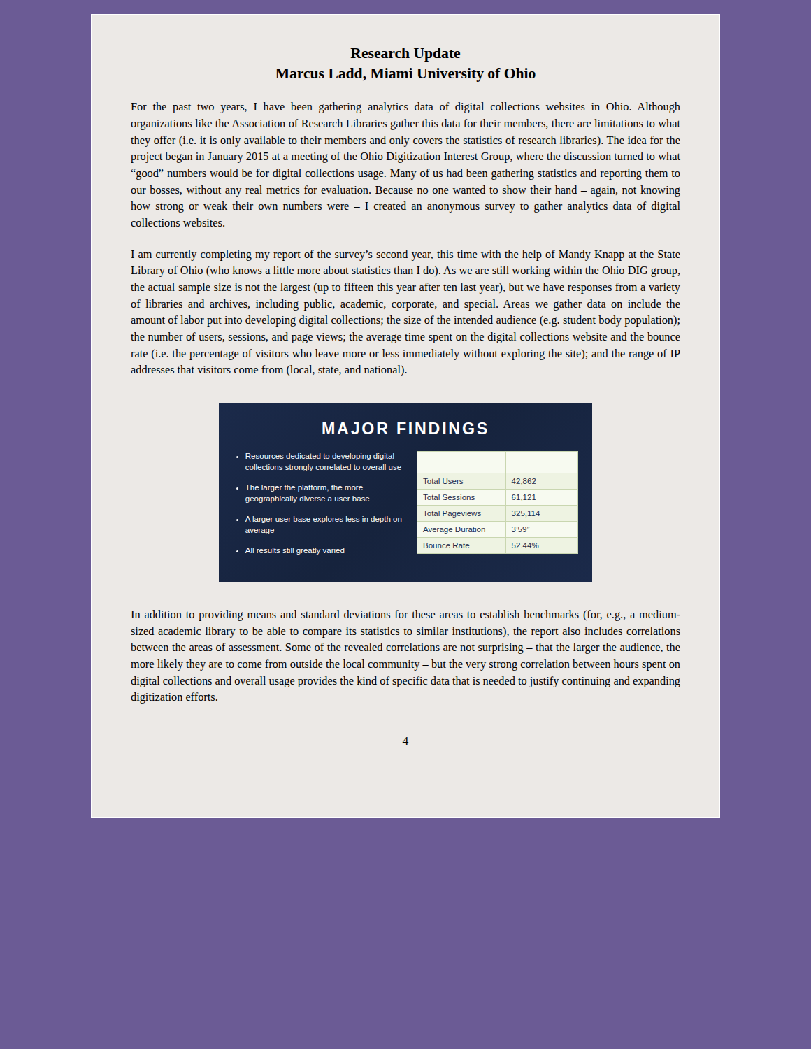Research UpdateMarcus Ladd, Miami University of Ohio
For the past two years, I have been gathering analytics data of digital collections websites in Ohio. Although organizations like the Association of Research Libraries gather this data for their members, there are limitations to what they offer (i.e. it is only available to their members and only covers the statistics of research libraries). The idea for the project began in January 2015 at a meeting of the Ohio Digitization Interest Group, where the discussion turned to what “good” numbers would be for digital collections usage. Many of us had been gathering statistics and reporting them to our bosses, without any real metrics for evaluation. Because no one wanted to show their hand – again, not knowing how strong or weak their own numbers were – I created an anonymous survey to gather analytics data of digital collections websites.
I am currently completing my report of the survey’s second year, this time with the help of Mandy Knapp at the State Library of Ohio (who knows a little more about statistics than I do). As we are still working within the Ohio DIG group, the actual sample size is not the largest (up to fifteen this year after ten last year), but we have responses from a variety of libraries and archives, including public, academic, corporate, and special. Areas we gather data on include the amount of labor put into developing digital collections; the size of the intended audience (e.g. student body population); the number of users, sessions, and page views; the average time spent on the digital collections website and the bounce rate (i.e. the percentage of visitors who leave more or less immediately without exploring the site); and the range of IP addresses that visitors come from (local, state, and national).
MAJOR FINDINGS
Resources dedicated to developing digital collections strongly correlated to overall use
The larger the platform, the more geographically diverse a user base
A larger user base explores less in depth on average
All results still greatly varied
| Total Users | 42,862 |
| Total Sessions | 61,121 |
| Total Pageviews | 325,114 |
| Average Duration | 3’59” |
| Bounce Rate | 52.44% |
In addition to providing means and standard deviations for these areas to establish benchmarks (for, e.g., a medium-sized academic library to be able to compare its statistics to similar institutions), the report also includes correlations between the areas of assessment. Some of the revealed correlations are not surprising – that the larger the audience, the more likely they are to come from outside the local community – but the very strong correlation between hours spent on digital collections and overall usage provides the kind of specific data that is needed to justify continuing and expanding digitization efforts.
4